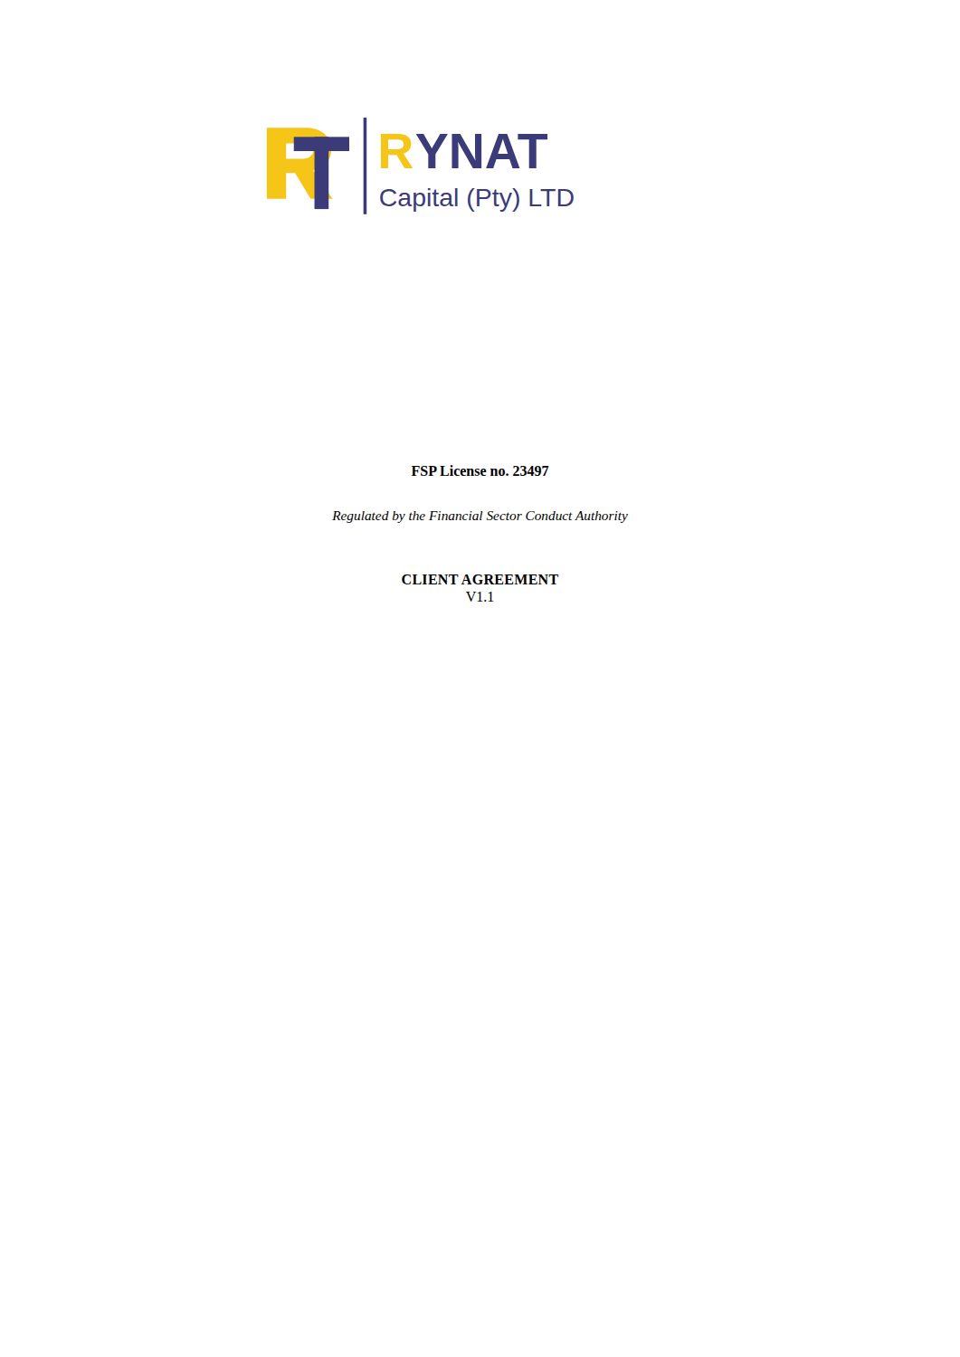R YNAT Capital (Pty) LTD
FSP License no. 23497
Regulated by the Financial Sector Conduct Authority
CLIENT AGREEMENT
V1.1